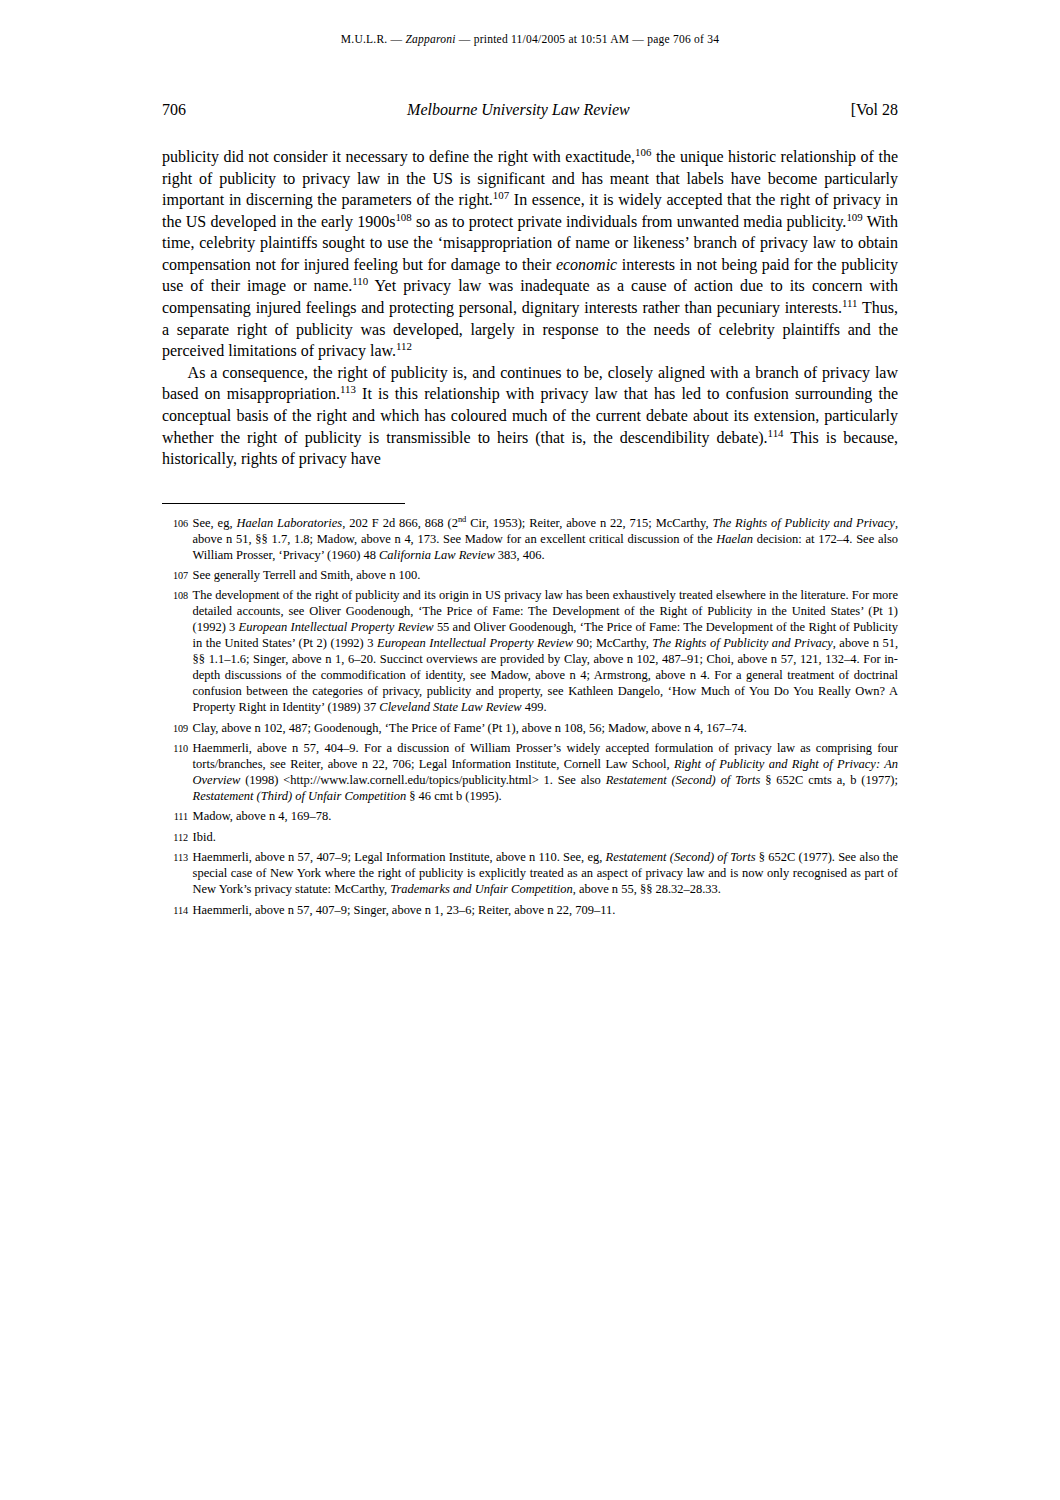M.U.L.R. — Zapparoni — printed 11/04/2005 at 10:51 AM — page 706 of 34
706 Melbourne University Law Review [Vol 28
publicity did not consider it necessary to define the right with exactitude,106 the unique historic relationship of the right of publicity to privacy law in the US is significant and has meant that labels have become particularly important in discerning the parameters of the right.107 In essence, it is widely accepted that the right of privacy in the US developed in the early 1900s108 so as to protect private individuals from unwanted media publicity.109 With time, celebrity plaintiffs sought to use the ‘misappropriation of name or likeness’ branch of privacy law to obtain compensation not for injured feeling but for damage to their economic interests in not being paid for the publicity use of their image or name.110 Yet privacy law was inadequate as a cause of action due to its concern with compensating injured feelings and protecting personal, dignitary interests rather than pecuniary interests.111 Thus, a separate right of publicity was developed, largely in response to the needs of celebrity plaintiffs and the perceived limitations of privacy law.112
As a consequence, the right of publicity is, and continues to be, closely aligned with a branch of privacy law based on misappropriation.113 It is this relationship with privacy law that has led to confusion surrounding the conceptual basis of the right and which has coloured much of the current debate about its extension, particularly whether the right of publicity is transmissible to heirs (that is, the descendibility debate).114 This is because, historically, rights of privacy have
106 See, eg, Haelan Laboratories, 202 F 2d 866, 868 (2nd Cir, 1953); Reiter, above n 22, 715; McCarthy, The Rights of Publicity and Privacy, above n 51, §§ 1.7, 1.8; Madow, above n 4, 173. See Madow for an excellent critical discussion of the Haelan decision: at 172–4. See also William Prosser, ‘Privacy’ (1960) 48 California Law Review 383, 406.
107 See generally Terrell and Smith, above n 100.
108 The development of the right of publicity and its origin in US privacy law has been exhaustively treated elsewhere in the literature. For more detailed accounts, see Oliver Goodenough, ‘The Price of Fame: The Development of the Right of Publicity in the United States’ (Pt 1) (1992) 3 European Intellectual Property Review 55 and Oliver Goodenough, ‘The Price of Fame: The Development of the Right of Publicity in the United States’ (Pt 2) (1992) 3 European Intellectual Property Review 90; McCarthy, The Rights of Publicity and Privacy, above n 51, §§ 1.1–1.6; Singer, above n 1, 6–20. Succinct overviews are provided by Clay, above n 102, 487–91; Choi, above n 57, 121, 132–4. For in-depth discussions of the commodification of identity, see Madow, above n 4; Armstrong, above n 4. For a general treatment of doctrinal confusion between the categories of privacy, publicity and property, see Kathleen Dangelo, ‘How Much of You Do You Really Own? A Property Right in Identity’ (1989) 37 Cleveland State Law Review 499.
109 Clay, above n 102, 487; Goodenough, ‘The Price of Fame’ (Pt 1), above n 108, 56; Madow, above n 4, 167–74.
110 Haemmerli, above n 57, 404–9. For a discussion of William Prosser’s widely accepted formulation of privacy law as comprising four torts/branches, see Reiter, above n 22, 706; Legal Information Institute, Cornell Law School, Right of Publicity and Right of Privacy: An Overview (1998) <http://www.law.cornell.edu/topics/publicity.html> 1. See also Restatement (Second) of Torts § 652C cmts a, b (1977); Restatement (Third) of Unfair Competition § 46 cmt b (1995).
111 Madow, above n 4, 169–78.
112 Ibid.
113 Haemmerli, above n 57, 407–9; Legal Information Institute, above n 110. See, eg, Restatement (Second) of Torts § 652C (1977). See also the special case of New York where the right of publicity is explicitly treated as an aspect of privacy law and is now only recognised as part of New York’s privacy statute: McCarthy, Trademarks and Unfair Competition, above n 55, §§ 28.32–28.33.
114 Haemmerli, above n 57, 407–9; Singer, above n 1, 23–6; Reiter, above n 22, 709–11.